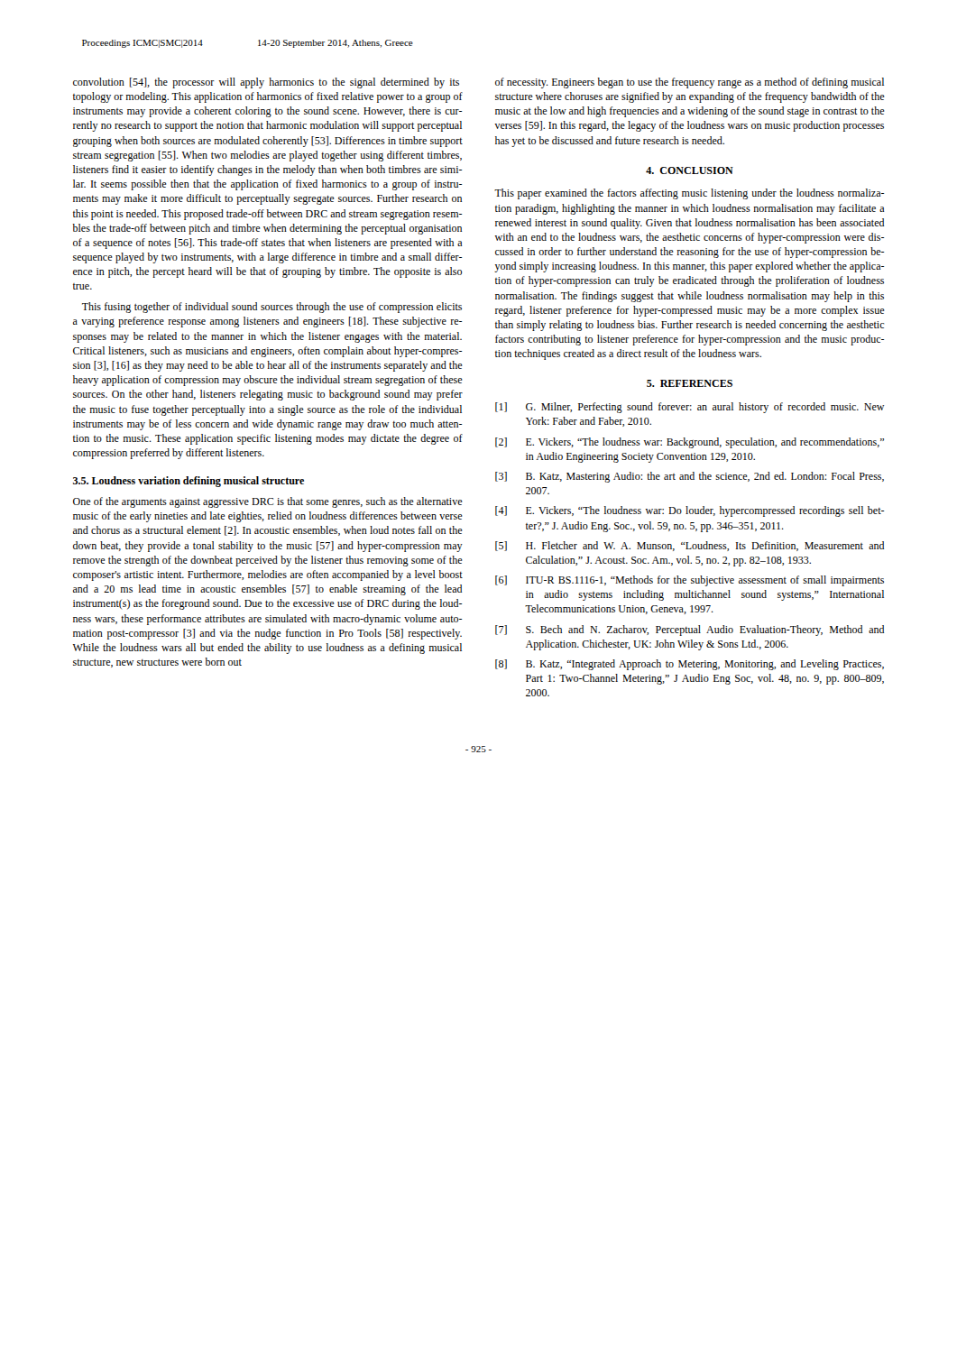Proceedings ICMC|SMC|2014 14-20 September 2014, Athens, Greece
convolution [54], the processor will apply harmonics to the signal determined by its topology or modeling. This application of harmonics of fixed relative power to a group of instruments may provide a coherent coloring to the sound scene. However, there is currently no research to support the notion that harmonic modulation will support perceptual grouping when both sources are modulated coherently [53]. Differences in timbre support stream segregation [55]. When two melodies are played together using different timbres, listeners find it easier to identify changes in the melody than when both timbres are similar. It seems possible then that the application of fixed harmonics to a group of instruments may make it more difficult to perceptually segregate sources. Further research on this point is needed. This proposed trade-off between DRC and stream segregation resembles the trade-off between pitch and timbre when determining the perceptual organisation of a sequence of notes [56]. This trade-off states that when listeners are presented with a sequence played by two instruments, with a large difference in timbre and a small difference in pitch, the percept heard will be that of grouping by timbre. The opposite is also true.
This fusing together of individual sound sources through the use of compression elicits a varying preference response among listeners and engineers [18]. These subjective responses may be related to the manner in which the listener engages with the material. Critical listeners, such as musicians and engineers, often complain about hyper-compression [3], [16] as they may need to be able to hear all of the instruments separately and the heavy application of compression may obscure the individual stream segregation of these sources. On the other hand, listeners relegating music to background sound may prefer the music to fuse together perceptually into a single source as the role of the individual instruments may be of less concern and wide dynamic range may draw too much attention to the music. These application specific listening modes may dictate the degree of compression preferred by different listeners.
3.5. Loudness variation defining musical structure
One of the arguments against aggressive DRC is that some genres, such as the alternative music of the early nineties and late eighties, relied on loudness differences between verse and chorus as a structural element [2]. In acoustic ensembles, when loud notes fall on the down beat, they provide a tonal stability to the music [57] and hyper-compression may remove the strength of the downbeat perceived by the listener thus removing some of the composer's artistic intent. Furthermore, melodies are often accompanied by a level boost and a 20 ms lead time in acoustic ensembles [57] to enable streaming of the lead instrument(s) as the foreground sound. Due to the excessive use of DRC during the loudness wars, these performance attributes are simulated with macro-dynamic volume automation post-compressor [3] and via the nudge function in Pro Tools [58] respectively. While the loudness wars all but ended the ability to use loudness as a defining musical structure, new structures were born out
of necessity. Engineers began to use the frequency range as a method of defining musical structure where choruses are signified by an expanding of the frequency bandwidth of the music at the low and high frequencies and a widening of the sound stage in contrast to the verses [59]. In this regard, the legacy of the loudness wars on music production processes has yet to be discussed and future research is needed.
4. CONCLUSION
This paper examined the factors affecting music listening under the loudness normalization paradigm, highlighting the manner in which loudness normalisation may facilitate a renewed interest in sound quality. Given that loudness normalisation has been associated with an end to the loudness wars, the aesthetic concerns of hyper-compression were discussed in order to further understand the reasoning for the use of hyper-compression beyond simply increasing loudness. In this manner, this paper explored whether the application of hyper-compression can truly be eradicated through the proliferation of loudness normalisation. The findings suggest that while loudness normalisation may help in this regard, listener preference for hyper-compressed music may be a more complex issue than simply relating to loudness bias. Further research is needed concerning the aesthetic factors contributing to listener preference for hyper-compression and the music production techniques created as a direct result of the loudness wars.
5. REFERENCES
[1] G. Milner, Perfecting sound forever: an aural history of recorded music. New York: Faber and Faber, 2010.
[2] E. Vickers, “The loudness war: Background, speculation, and recommendations,” in Audio Engineering Society Convention 129, 2010.
[3] B. Katz, Mastering Audio: the art and the science, 2nd ed. London: Focal Press, 2007.
[4] E. Vickers, “The loudness war: Do louder, hypercompressed recordings sell better?,” J. Audio Eng. Soc., vol. 59, no. 5, pp. 346–351, 2011.
[5] H. Fletcher and W. A. Munson, “Loudness, Its Definition, Measurement and Calculation,” J. Acoust. Soc. Am., vol. 5, no. 2, pp. 82–108, 1933.
[6] ITU-R BS.1116-1, “Methods for the subjective assessment of small impairments in audio systems including multichannel sound systems,” International Telecommunications Union, Geneva, 1997.
[7] S. Bech and N. Zacharov, Perceptual Audio Evaluation-Theory, Method and Application. Chichester, UK: John Wiley & Sons Ltd., 2006.
[8] B. Katz, “Integrated Approach to Metering, Monitoring, and Leveling Practices, Part 1: Two-Channel Metering,” J Audio Eng Soc, vol. 48, no. 9, pp. 800–809, 2000.
- 925 -